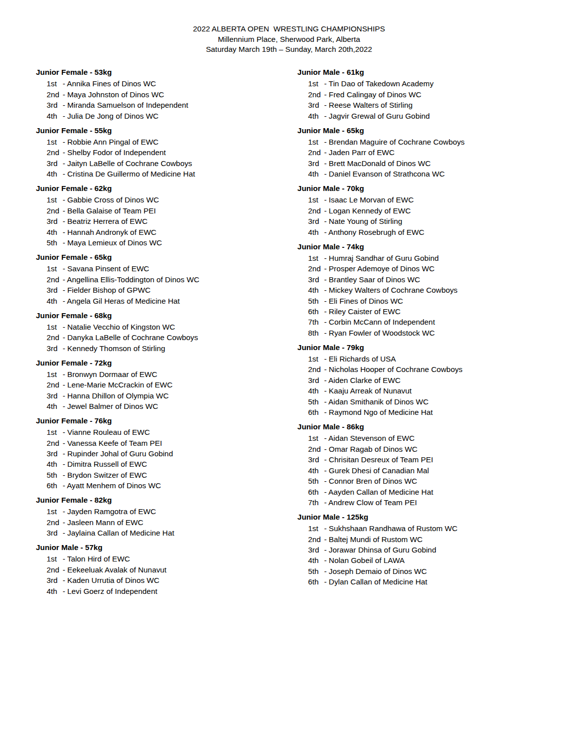2022 ALBERTA OPEN WRESTLING CHAMPIONSHIPS
Millennium Place, Sherwood Park, Alberta
Saturday March 19th – Sunday, March 20th,2022
Junior Female - 53kg
1st- Annika Fines of Dinos WC
2nd- Maya Johnston of Dinos WC
3rd- Miranda Samuelson of Independent
4th- Julia De Jong of Dinos WC
Junior Female - 55kg
1st- Robbie Ann Pingal of EWC
2nd- Shelby Fodor of Independent
3rd- Jaityn LaBelle of Cochrane Cowboys
4th- Cristina De Guillermo of Medicine Hat
Junior Female - 62kg
1st- Gabbie Cross of Dinos WC
2nd- Bella Galaise of Team PEI
3rd- Beatriz Herrera of EWC
4th- Hannah Andronyk of EWC
5th- Maya Lemieux of Dinos WC
Junior Female - 65kg
1st- Savana Pinsent of EWC
2nd- Angellina Ellis-Toddington of Dinos WC
3rd- Fielder Bishop of GPWC
4th- Angela Gil Heras of Medicine Hat
Junior Female - 68kg
1st- Natalie Vecchio of Kingston WC
2nd- Danyka LaBelle of Cochrane Cowboys
3rd- Kennedy Thomson of Stirling
Junior Female - 72kg
1st- Bronwyn Dormaar of EWC
2nd- Lene-Marie McCrackin of EWC
3rd- Hanna Dhillon of Olympia WC
4th- Jewel Balmer of Dinos WC
Junior Female - 76kg
1st- Vianne Rouleau of EWC
2nd- Vanessa Keefe of Team PEI
3rd- Rupinder Johal of Guru Gobind
4th- Dimitra Russell of EWC
5th- Brydon Switzer of EWC
6th- Ayatt Menhem of Dinos WC
Junior Female - 82kg
1st- Jayden Ramgotra of EWC
2nd- Jasleen Mann of EWC
3rd- Jaylaina Callan of Medicine Hat
Junior Male - 57kg
1st- Talon Hird of EWC
2nd- Eekeeluak Avalak of Nunavut
3rd- Kaden Urrutia of Dinos WC
4th- Levi Goerz of Independent
Junior Male - 61kg
1st- Tin Dao of Takedown Academy
2nd- Fred Calingay of Dinos WC
3rd- Reese Walters of Stirling
4th- Jagvir Grewal of Guru Gobind
Junior Male - 65kg
1st- Brendan Maguire of Cochrane Cowboys
2nd- Jaden Parr of EWC
3rd- Brett MacDonald of Dinos WC
4th- Daniel Evanson of Strathcona WC
Junior Male - 70kg
1st- Isaac Le Morvan of EWC
2nd- Logan Kennedy of EWC
3rd- Nate Young of Stirling
4th- Anthony Rosebrugh of EWC
Junior Male - 74kg
1st- Humraj Sandhar of Guru Gobind
2nd- Prosper Ademoye of Dinos WC
3rd- Brantley Saar of Dinos WC
4th- Mickey Walters of Cochrane Cowboys
5th- Eli Fines of Dinos WC
6th- Riley Caister of EWC
7th- Corbin McCann of Independent
8th- Ryan Fowler of Woodstock WC
Junior Male - 79kg
1st- Eli Richards of USA
2nd- Nicholas Hooper of Cochrane Cowboys
3rd- Aiden Clarke of EWC
4th- Kaaju Arreak of Nunavut
5th- Aidan Smithanik of Dinos WC
6th- Raymond Ngo of Medicine Hat
Junior Male - 86kg
1st- Aidan Stevenson of EWC
2nd- Omar Ragab of Dinos WC
3rd- Chrisitan Desreux of Team PEI
4th- Gurek Dhesi of Canadian Mal
5th- Connor Bren of Dinos WC
6th- Aayden Callan of Medicine Hat
7th- Andrew Clow of Team PEI
Junior Male - 125kg
1st- Sukhshaan Randhawa of Rustom WC
2nd- Baltej Mundi of Rustom WC
3rd- Jorawar Dhinsa of Guru Gobind
4th- Nolan Gobeil of LAWA
5th- Joseph Demaio of Dinos WC
6th- Dylan Callan of Medicine Hat